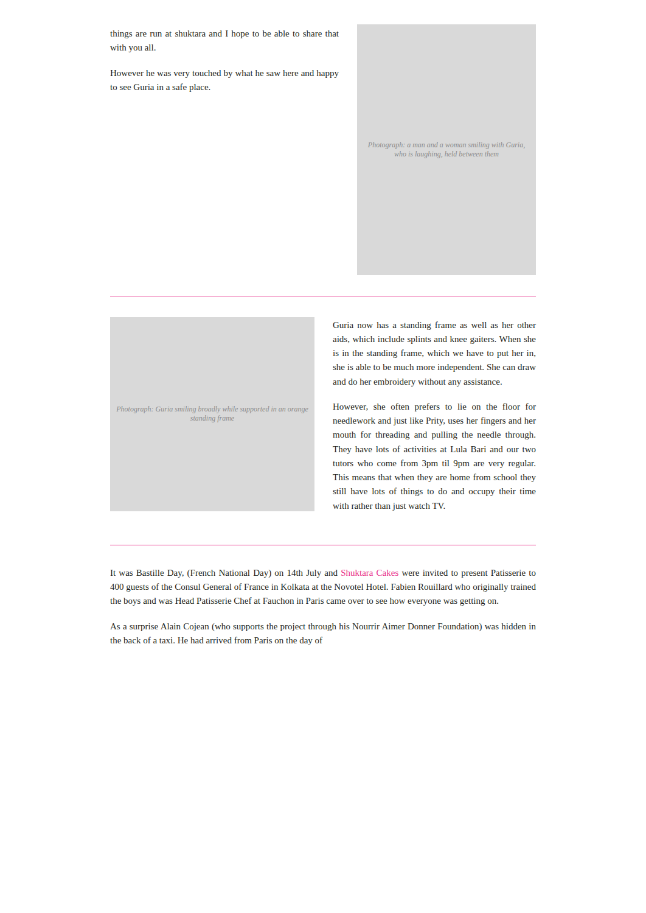things are run at shuktara and I hope to be able to share that with you all.
However he was very touched by what he saw here and happy to see Guria in a safe place.
Photograph: a man and a woman smiling with Guria, who is laughing, held between them
Photograph: Guria smiling broadly while supported in an orange standing frame
Guria now has a standing frame as well as her other aids, which include splints and knee gaiters. When she is in the standing frame, which we have to put her in, she is able to be much more independent. She can draw and do her embroidery without any assistance.
However, she often prefers to lie on the floor for needlework and just like Prity, uses her fingers and her mouth for threading and pulling the needle through. They have lots of activities at Lula Bari and our two tutors who come from 3pm til 9pm are very regular. This means that when they are home from school they still have lots of things to do and occupy their time with rather than just watch TV.
It was Bastille Day, (French National Day) on 14th July and Shuktara Cakes were invited to present Patisserie to 400 guests of the Consul General of France in Kolkata at the Novotel Hotel. Fabien Rouillard who originally trained the boys and was Head Patisserie Chef at Fauchon in Paris came over to see how everyone was getting on.
As a surprise Alain Cojean (who supports the project through his Nourrir Aimer Donner Foundation) was hidden in the back of a taxi. He had arrived from Paris on the day of